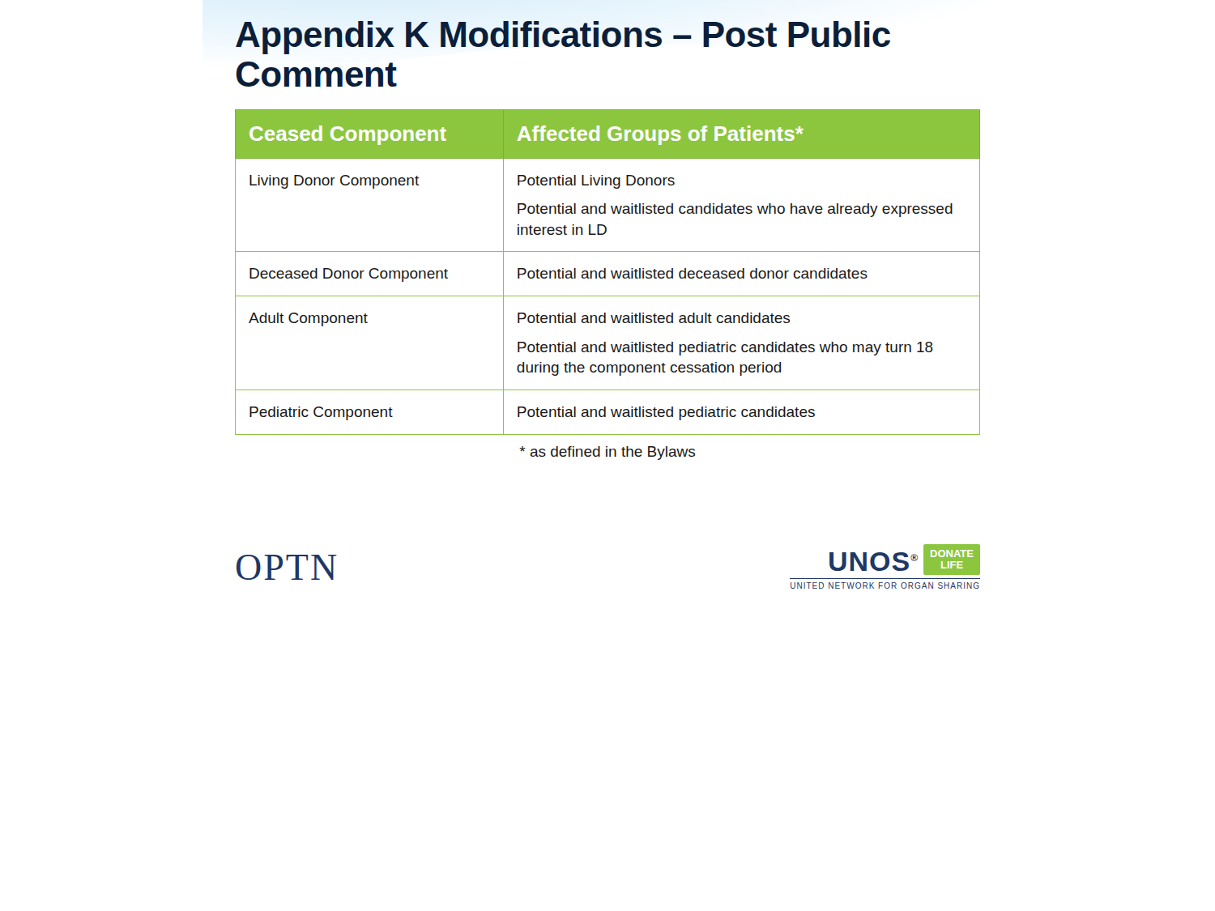Appendix K Modifications – Post Public Comment
| Ceased Component | Affected Groups of Patients* |
| --- | --- |
| Living Donor Component | Potential Living Donors Potential and waitlisted candidates who have already expressed interest in LD |
| Deceased Donor Component | Potential and waitlisted deceased donor candidates |
| Adult Component | Potential and waitlisted adult candidates Potential and waitlisted pediatric candidates who may turn 18 during the component cessation period |
| Pediatric Component | Potential and waitlisted pediatric candidates |
* as defined in the Bylaws
OPTN
UNOS®
DONATE LIFE
United Network for Organ Sharing